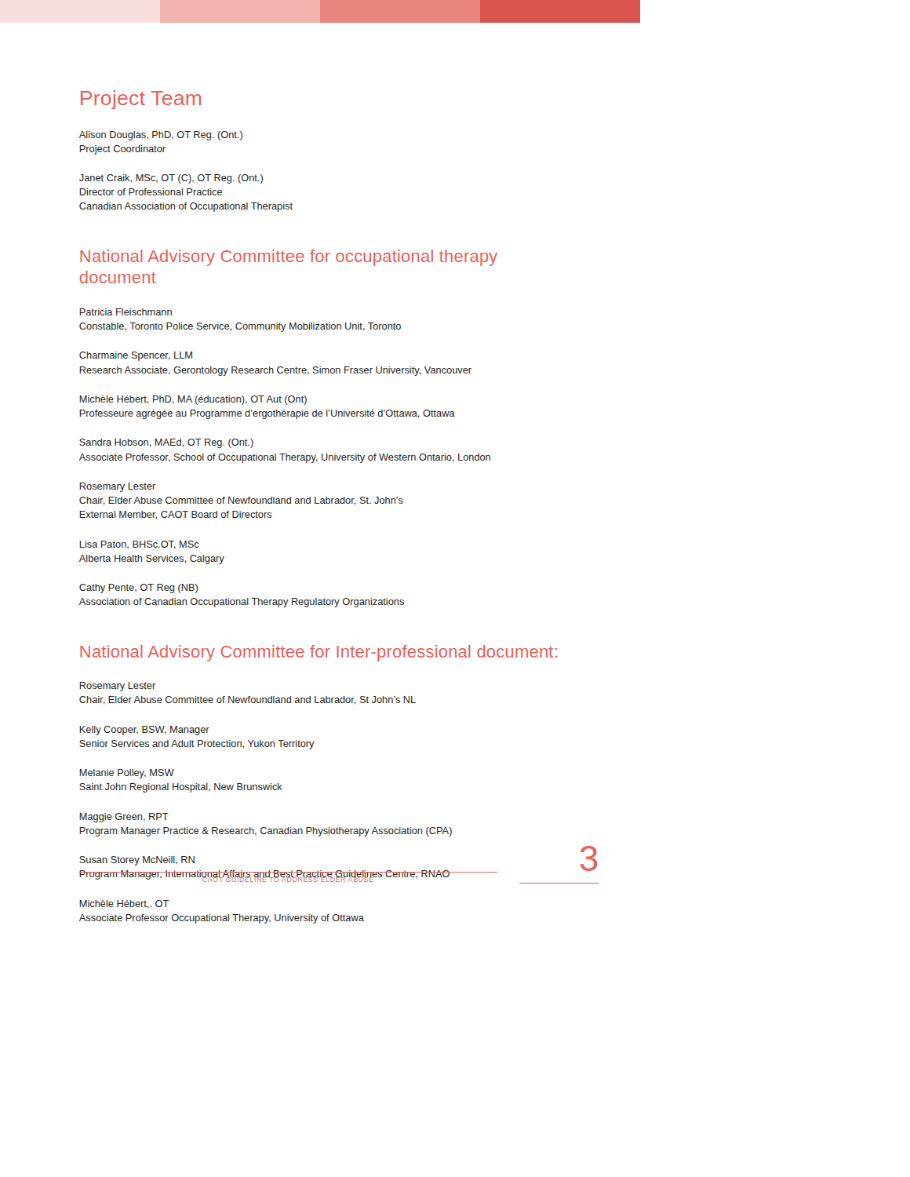Project Team
Alison Douglas, PhD, OT Reg. (Ont.)
Project Coordinator
Janet Craik, MSc, OT (C), OT Reg. (Ont.)
Director of Professional Practice
Canadian Association of Occupational Therapist
National Advisory Committee for occupational therapy document
Patricia Fleischmann
Constable, Toronto Police Service, Community Mobilization Unit, Toronto
Charmaine Spencer, LLM
Research Associate, Gerontology Research Centre, Simon Fraser University, Vancouver
Michèle Hébert, PhD, MA (éducation), OT Aut (Ont)
Professeure agrégée au Programme d’ergothérapie de l’Université d’Ottawa, Ottawa
Sandra Hobson, MAEd, OT Reg. (Ont.)
Associate Professor, School of Occupational Therapy, University of Western Ontario, London
Rosemary Lester
Chair, Elder Abuse Committee of Newfoundland and Labrador, St. John’s
External Member, CAOT Board of Directors
Lisa Paton, BHSc.OT, MSc
Alberta Health Services, Calgary
Cathy Pente, OT Reg (NB)
Association of Canadian Occupational Therapy Regulatory Organizations
National Advisory Committee for Inter-professional document:
Rosemary Lester
Chair, Elder Abuse Committee of Newfoundland and Labrador, St John’s NL
Kelly Cooper, BSW, Manager
Senior Services and Adult Protection, Yukon Territory
Melanie Polley, MSW
Saint John Regional Hospital, New Brunswick
Maggie Green, RPT
Program Manager Practice & Research, Canadian Physiotherapy Association (CPA)
Susan Storey McNeill, RN
Program Manager, International Affairs and Best Practice Guidelines Centre, RNAO
Michèle Hébert,. OT
Associate Professor Occupational Therapy, University of Ottawa
CAOT Guideline to Address Elder Abuse
3